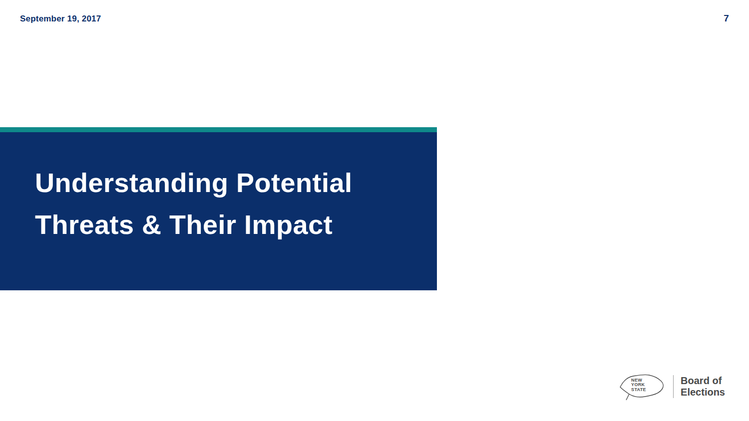September 19, 2017 7
Understanding Potential Threats & Their Impact
NEW
YORK
STATE
Board of
Elections